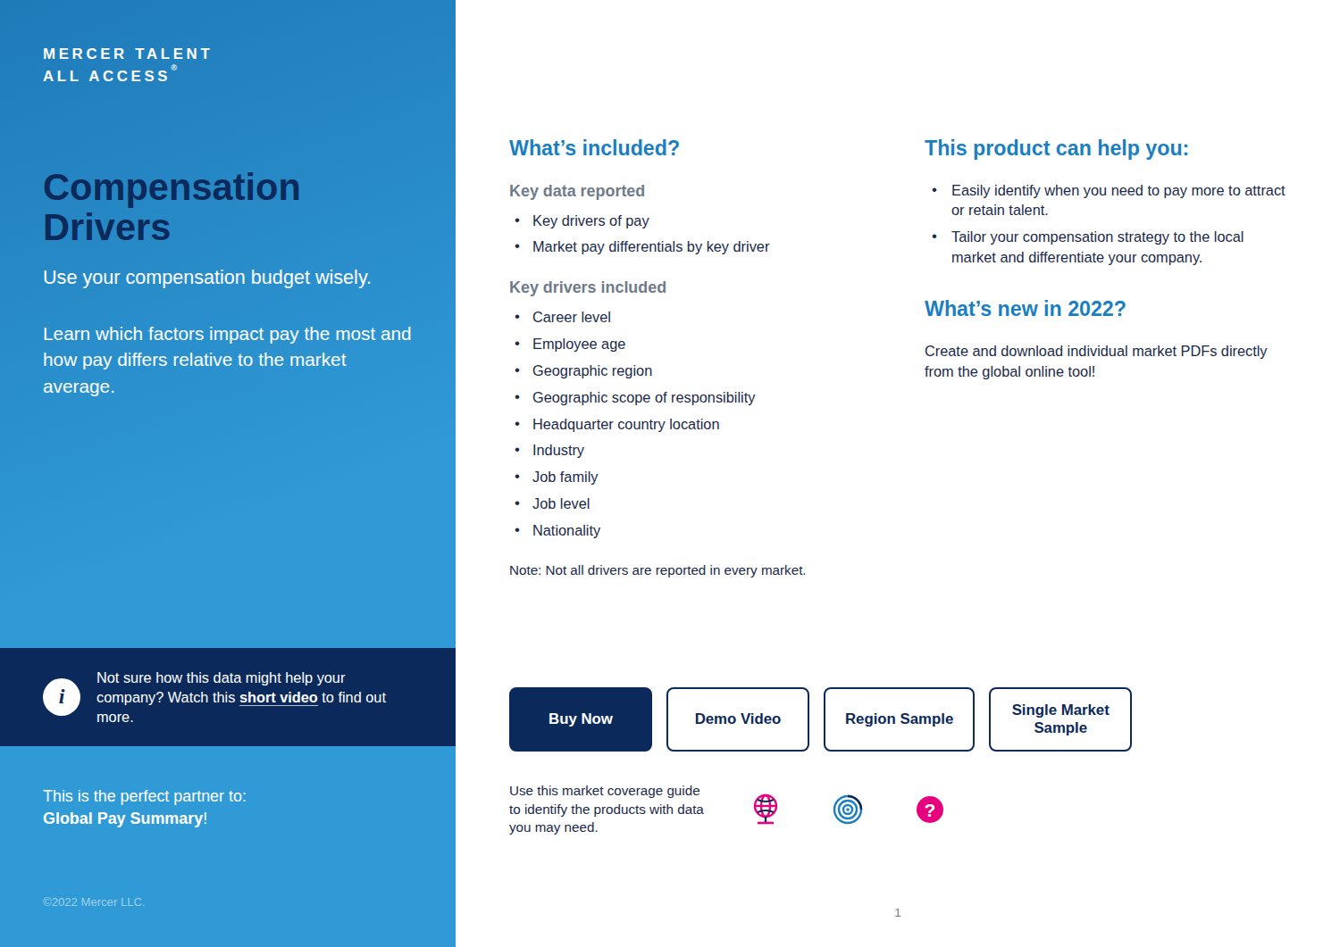Mercer Talent
All Access®
Compensation
Drivers
Use your compensation budget wisely.
Learn which factors impact pay the most and how pay differs relative to the market average.
i
Not sure how this data might help your company? Watch this short video to find out more.
This is the perfect partner to:
Global Pay Summary!
©2022 Mercer LLC.
What’s included?
Key data reported
Key drivers of pay
Market pay differentials by key driver
Key drivers included
Career level
Employee age
Geographic region
Geographic scope of responsibility
Headquarter country location
Industry
Job family
Job level
Nationality
Note: Not all drivers are reported in every market.
This product can help you:
Easily identify when you need to pay more to attract or retain talent.
Tailor your compensation strategy to the local market and differentiate your company.
What’s new in 2022?
Create and download individual market PDFs directly from the global online tool!
Buy Now Demo Video Region Sample Single Market
Sample
Use this market coverage guide to identify the products with data you may need.
?
1